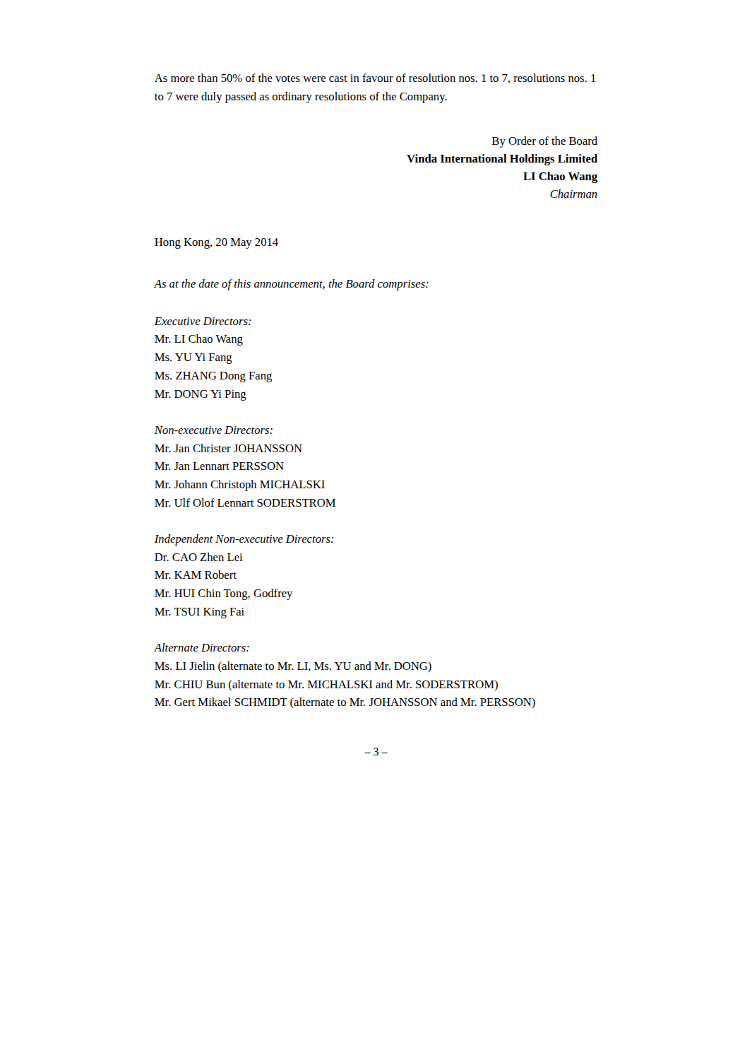As more than 50% of the votes were cast in favour of resolution nos. 1 to 7, resolutions nos. 1 to 7 were duly passed as ordinary resolutions of the Company.
By Order of the Board
Vinda International Holdings Limited
LI Chao Wang
Chairman
Hong Kong, 20 May 2014
As at the date of this announcement, the Board comprises:
Executive Directors:
Mr. LI Chao Wang
Ms. YU Yi Fang
Ms. ZHANG Dong Fang
Mr. DONG Yi Ping
Non-executive Directors:
Mr. Jan Christer JOHANSSON
Mr. Jan Lennart PERSSON
Mr. Johann Christoph MICHALSKI
Mr. Ulf Olof Lennart SODERSTROM
Independent Non-executive Directors:
Dr. CAO Zhen Lei
Mr. KAM Robert
Mr. HUI Chin Tong, Godfrey
Mr. TSUI King Fai
Alternate Directors:
Ms. LI Jielin (alternate to Mr. LI, Ms. YU and Mr. DONG)
Mr. CHIU Bun (alternate to Mr. MICHALSKI and Mr. SODERSTROM)
Mr. Gert Mikael SCHMIDT (alternate to Mr. JOHANSSON and Mr. PERSSON)
– 3 –